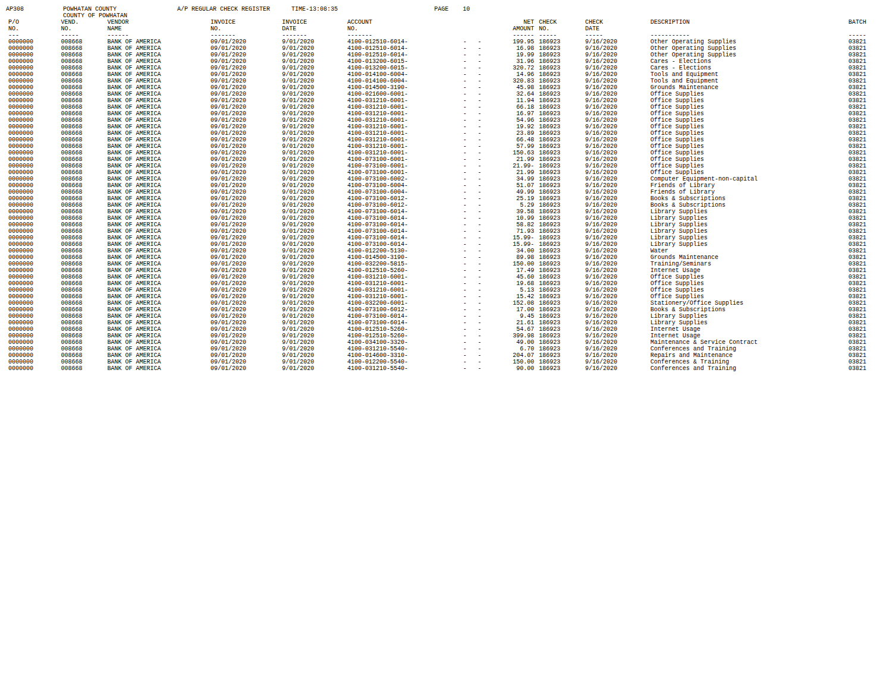AP308 POWHATAN COUNTY A/P REGULAR CHECK REGISTER TIME-13:08:35 PAGE 10 COUNTY OF POWHATAN
| P/O NO. | VEND. NO. | VENDOR NAME | INVOICE NO. | INVOICE DATE | ACCOUNT NO. | | | NET AMOUNT | CHECK NO. | CHECK DATE | DESCRIPTION | BATCH |
| --- | --- | --- | --- | --- | --- | --- | --- | --- | --- | --- | --- | --- |
| --- | ----- | ------ | ------- | ------- | ------- | | | ------ | ----- | ----- | ----------- | ----- |
| 0000000 | 008668 | BANK OF AMERICA | 09/01/2020 | 9/01/2020 | 4100-012510-6014- | - | - | 199.95 | 186923 | 9/16/2020 | Other Operating Supplies | 03821 |
| 0000000 | 008668 | BANK OF AMERICA | 09/01/2020 | 9/01/2020 | 4100-012510-6014- | - | - | 16.98 | 186923 | 9/16/2020 | Other Operating Supplies | 03821 |
| 0000000 | 008668 | BANK OF AMERICA | 09/01/2020 | 9/01/2020 | 4100-012510-6014- | - | - | 19.99 | 186923 | 9/16/2020 | Other Operating Supplies | 03821 |
| 0000000 | 008668 | BANK OF AMERICA | 09/01/2020 | 9/01/2020 | 4100-013200-6015- | - | - | 31.96 | 186923 | 9/16/2020 | Cares - Elections | 03821 |
| 0000000 | 008668 | BANK OF AMERICA | 09/01/2020 | 9/01/2020 | 4100-013200-6015- | - | - | 320.72 | 186923 | 9/16/2020 | Cares - Elections | 03821 |
| 0000000 | 008668 | BANK OF AMERICA | 09/01/2020 | 9/01/2020 | 4100-014100-6004- | - | - | 14.96 | 186923 | 9/16/2020 | Tools and Equipment | 03821 |
| 0000000 | 008668 | BANK OF AMERICA | 09/01/2020 | 9/01/2020 | 4100-014100-6004- | - | - | 320.83 | 186923 | 9/16/2020 | Tools and Equipment | 03821 |
| 0000000 | 008668 | BANK OF AMERICA | 09/01/2020 | 9/01/2020 | 4100-014500-3190- | - | - | 45.98 | 186923 | 9/16/2020 | Grounds Maintenance | 03821 |
| 0000000 | 008668 | BANK OF AMERICA | 09/01/2020 | 9/01/2020 | 4100-021600-6001- | - | - | 32.64 | 186923 | 9/16/2020 | Office Supplies | 03821 |
| 0000000 | 008668 | BANK OF AMERICA | 09/01/2020 | 9/01/2020 | 4100-031210-6001- | - | - | 11.94 | 186923 | 9/16/2020 | Office Supplies | 03821 |
| 0000000 | 008668 | BANK OF AMERICA | 09/01/2020 | 9/01/2020 | 4100-031210-6001- | - | - | 66.18 | 186923 | 9/16/2020 | Office Supplies | 03821 |
| 0000000 | 008668 | BANK OF AMERICA | 09/01/2020 | 9/01/2020 | 4100-031210-6001- | - | - | 16.97 | 186923 | 9/16/2020 | Office Supplies | 03821 |
| 0000000 | 008668 | BANK OF AMERICA | 09/01/2020 | 9/01/2020 | 4100-031210-6001- | - | - | 54.96 | 186923 | 9/16/2020 | Office Supplies | 03821 |
| 0000000 | 008668 | BANK OF AMERICA | 09/01/2020 | 9/01/2020 | 4100-031210-6001- | - | - | 19.92 | 186923 | 9/16/2020 | Office Supplies | 03821 |
| 0000000 | 008668 | BANK OF AMERICA | 09/01/2020 | 9/01/2020 | 4100-031210-6001- | - | - | 23.89 | 186923 | 9/16/2020 | Office Supplies | 03821 |
| 0000000 | 008668 | BANK OF AMERICA | 09/01/2020 | 9/01/2020 | 4100-031210-6001- | - | - | 66.48 | 186923 | 9/16/2020 | Office Supplies | 03821 |
| 0000000 | 008668 | BANK OF AMERICA | 09/01/2020 | 9/01/2020 | 4100-031210-6001- | - | - | 57.99 | 186923 | 9/16/2020 | Office Supplies | 03821 |
| 0000000 | 008668 | BANK OF AMERICA | 09/01/2020 | 9/01/2020 | 4100-031210-6001- | - | - | 150.63 | 186923 | 9/16/2020 | Office Supplies | 03821 |
| 0000000 | 008668 | BANK OF AMERICA | 09/01/2020 | 9/01/2020 | 4100-073100-6001- | - | - | 21.99 | 186923 | 9/16/2020 | Office Supplies | 03821 |
| 0000000 | 008668 | BANK OF AMERICA | 09/01/2020 | 9/01/2020 | 4100-073100-6001- | - | - | 21.99- | 186923 | 9/16/2020 | Office Supplies | 03821 |
| 0000000 | 008668 | BANK OF AMERICA | 09/01/2020 | 9/01/2020 | 4100-073100-6001- | - | - | 21.99 | 186923 | 9/16/2020 | Office Supplies | 03821 |
| 0000000 | 008668 | BANK OF AMERICA | 09/01/2020 | 9/01/2020 | 4100-073100-6002- | - | - | 34.99 | 186923 | 9/16/2020 | Computer Equipment-non-capital | 03821 |
| 0000000 | 008668 | BANK OF AMERICA | 09/01/2020 | 9/01/2020 | 4100-073100-6004- | - | - | 51.07 | 186923 | 9/16/2020 | Friends of Library | 03821 |
| 0000000 | 008668 | BANK OF AMERICA | 09/01/2020 | 9/01/2020 | 4100-073100-6004- | - | - | 49.99 | 186923 | 9/16/2020 | Friends of Library | 03821 |
| 0000000 | 008668 | BANK OF AMERICA | 09/01/2020 | 9/01/2020 | 4100-073100-6012- | - | - | 25.19 | 186923 | 9/16/2020 | Books & Subscriptions | 03821 |
| 0000000 | 008668 | BANK OF AMERICA | 09/01/2020 | 9/01/2020 | 4100-073100-6012- | - | - | 5.29 | 186923 | 9/16/2020 | Books & Subscriptions | 03821 |
| 0000000 | 008668 | BANK OF AMERICA | 09/01/2020 | 9/01/2020 | 4100-073100-6014- | - | - | 39.58 | 186923 | 9/16/2020 | Library Supplies | 03821 |
| 0000000 | 008668 | BANK OF AMERICA | 09/01/2020 | 9/01/2020 | 4100-073100-6014- | - | - | 10.99 | 186923 | 9/16/2020 | Library Supplies | 03821 |
| 0000000 | 008668 | BANK OF AMERICA | 09/01/2020 | 9/01/2020 | 4100-073100-6014- | - | - | 58.82 | 186923 | 9/16/2020 | Library Supplies | 03821 |
| 0000000 | 008668 | BANK OF AMERICA | 09/01/2020 | 9/01/2020 | 4100-073100-6014- | - | - | 71.93 | 186923 | 9/16/2020 | Library Supplies | 03821 |
| 0000000 | 008668 | BANK OF AMERICA | 09/01/2020 | 9/01/2020 | 4100-073100-6014- | - | - | 15.99- | 186923 | 9/16/2020 | Library Supplies | 03821 |
| 0000000 | 008668 | BANK OF AMERICA | 09/01/2020 | 9/01/2020 | 4100-073100-6014- | - | - | 15.99- | 186923 | 9/16/2020 | Library Supplies | 03821 |
| 0000000 | 008668 | BANK OF AMERICA | 09/01/2020 | 9/01/2020 | 4100-012200-5130- | - | - | 34.00 | 186923 | 9/16/2020 | Water | 03821 |
| 0000000 | 008668 | BANK OF AMERICA | 09/01/2020 | 9/01/2020 | 4100-014500-3190- | - | - | 89.98 | 186923 | 9/16/2020 | Grounds Maintenance | 03821 |
| 0000000 | 008668 | BANK OF AMERICA | 09/01/2020 | 9/01/2020 | 4100-032200-5815- | - | - | 150.00 | 186923 | 9/16/2020 | Training/Seminars | 03821 |
| 0000000 | 008668 | BANK OF AMERICA | 09/01/2020 | 9/01/2020 | 4100-012510-5260- | - | - | 17.49 | 186923 | 9/16/2020 | Internet Usage | 03821 |
| 0000000 | 008668 | BANK OF AMERICA | 09/01/2020 | 9/01/2020 | 4100-031210-6001- | - | - | 45.60 | 186923 | 9/16/2020 | Office Supplies | 03821 |
| 0000000 | 008668 | BANK OF AMERICA | 09/01/2020 | 9/01/2020 | 4100-031210-6001- | - | - | 19.68 | 186923 | 9/16/2020 | Office Supplies | 03821 |
| 0000000 | 008668 | BANK OF AMERICA | 09/01/2020 | 9/01/2020 | 4100-031210-6001- | - | - | 5.13 | 186923 | 9/16/2020 | Office Supplies | 03821 |
| 0000000 | 008668 | BANK OF AMERICA | 09/01/2020 | 9/01/2020 | 4100-031210-6001- | - | - | 15.42 | 186923 | 9/16/2020 | Office Supplies | 03821 |
| 0000000 | 008668 | BANK OF AMERICA | 09/01/2020 | 9/01/2020 | 4100-032200-6001- | - | - | 152.08 | 186923 | 9/16/2020 | Stationery/Office Supplies | 03821 |
| 0000000 | 008668 | BANK OF AMERICA | 09/01/2020 | 9/01/2020 | 4100-073100-6012- | - | - | 17.00 | 186923 | 9/16/2020 | Books & Subscriptions | 03821 |
| 0000000 | 008668 | BANK OF AMERICA | 09/01/2020 | 9/01/2020 | 4100-073100-6014- | - | - | 9.45 | 186923 | 9/16/2020 | Library Supplies | 03821 |
| 0000000 | 008668 | BANK OF AMERICA | 09/01/2020 | 9/01/2020 | 4100-073100-6014- | - | - | 21.61 | 186923 | 9/16/2020 | Library Supplies | 03821 |
| 0000000 | 008668 | BANK OF AMERICA | 09/01/2020 | 9/01/2020 | 4100-012510-5260- | - | - | 54.67 | 186923 | 9/16/2020 | Internet Usage | 03821 |
| 0000000 | 008668 | BANK OF AMERICA | 09/01/2020 | 9/01/2020 | 4100-012510-5260- | - | - | 399.98 | 186923 | 9/16/2020 | Internet Usage | 03821 |
| 0000000 | 008668 | BANK OF AMERICA | 09/01/2020 | 9/01/2020 | 4100-034100-3320- | - | - | 49.00 | 186923 | 9/16/2020 | Maintenance & Service Contract | 03821 |
| 0000000 | 008668 | BANK OF AMERICA | 09/01/2020 | 9/01/2020 | 4100-031210-5540- | - | - | 6.70 | 186923 | 9/16/2020 | Conferences and Training | 03821 |
| 0000000 | 008668 | BANK OF AMERICA | 09/01/2020 | 9/01/2020 | 4100-014600-3310- | - | - | 204.07 | 186923 | 9/16/2020 | Repairs and Maintenance | 03821 |
| 0000000 | 008668 | BANK OF AMERICA | 09/01/2020 | 9/01/2020 | 4100-012200-5540- | - | - | 150.00 | 186923 | 9/16/2020 | Conferences & Training | 03821 |
| 0000000 | 008668 | BANK OF AMERICA | 09/01/2020 | 9/01/2020 | 4100-031210-5540- | - | - | 90.00 | 186923 | 9/16/2020 | Conferences and Training | 03821 |